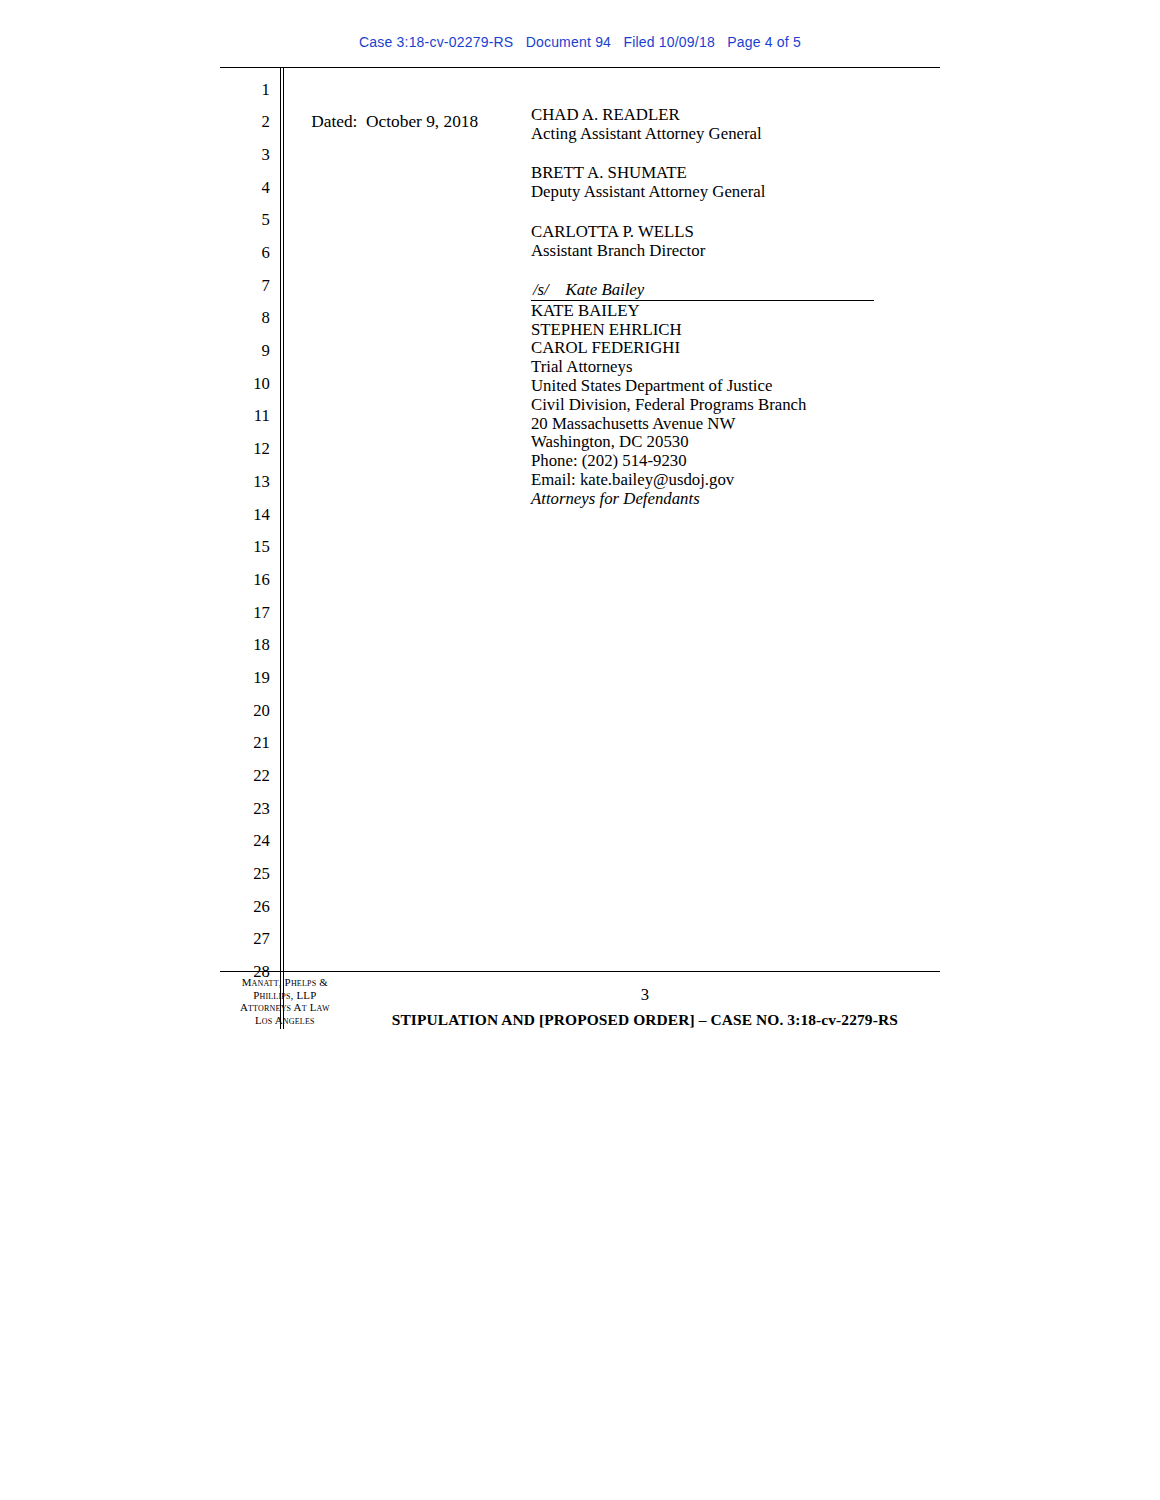Case 3:18-cv-02279-RS Document 94 Filed 10/09/18 Page 4 of 5
1
2
3
4
5
6
7
8
9
10
11
12
13
14
15
16
17
18
19
20
21
22
23
24
25
26
27
28
Dated: October 9, 2018
CHAD A. READLER
Acting Assistant Attorney General
BRETT A. SHUMATE
Deputy Assistant Attorney General
CARLOTTA P. WELLS
Assistant Branch Director
/s/ Kate Bailey
KATE BAILEY
STEPHEN EHRLICH
CAROL FEDERIGHI
Trial Attorneys
United States Department of Justice
Civil Division, Federal Programs Branch
20 Massachusetts Avenue NW
Washington, DC 20530
Phone: (202) 514-9230
Email: kate.bailey@usdoj.gov
Attorneys for Defendants
Manatt, Phelps &
Phillips, LLP
Attorneys At Law
Los Angeles
3
STIPULATION AND [PROPOSED ORDER] – CASE NO. 3:18-cv-2279-RS